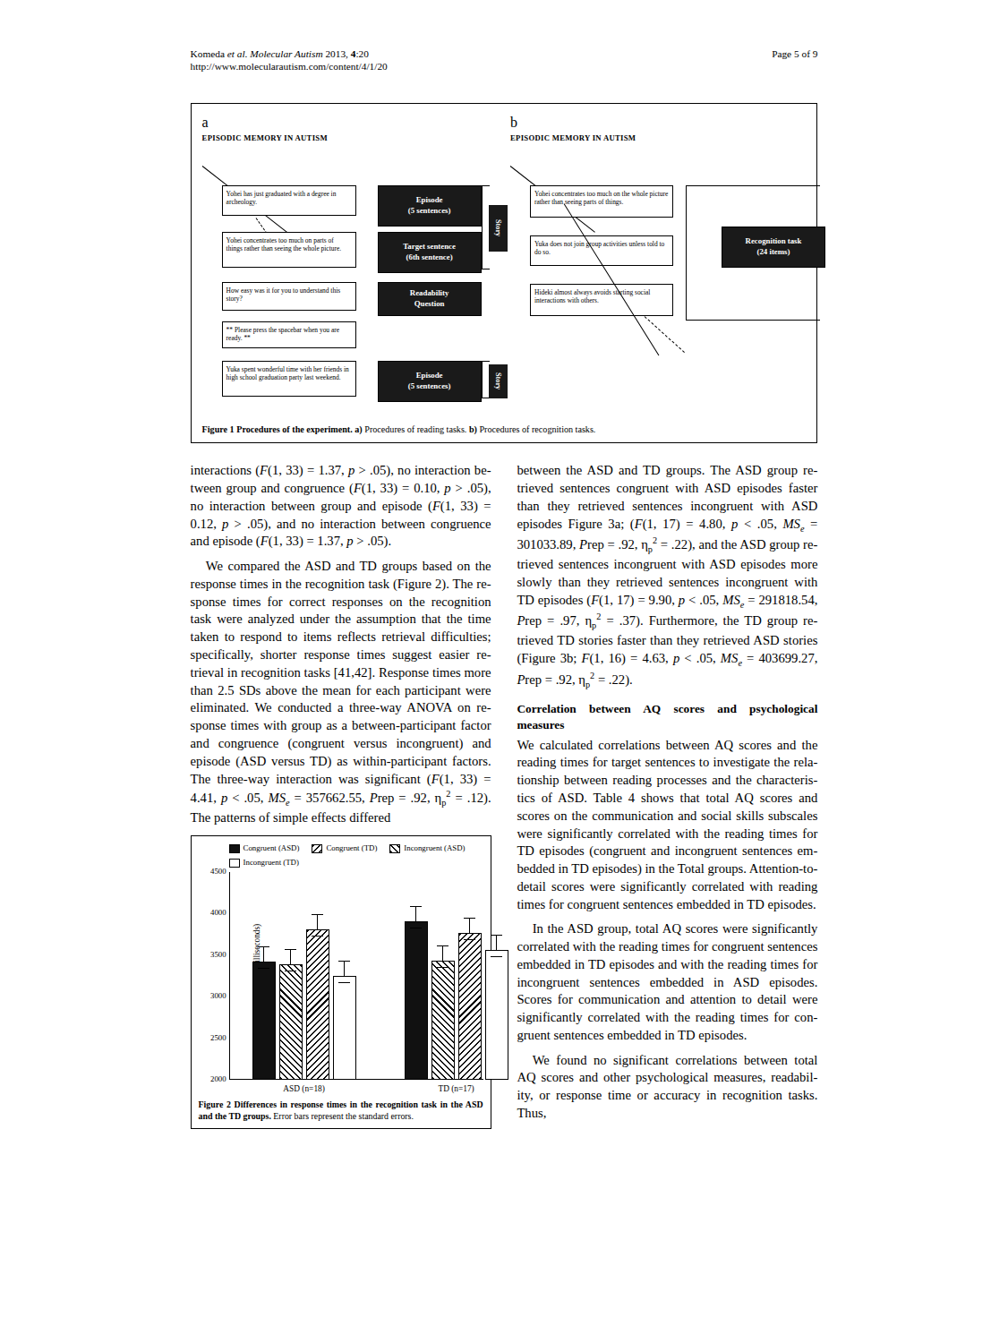Komeda et al. Molecular Autism 2013, 4:20
http://www.molecularautism.com/content/4/1/20
Page 5 of 9
a
EPISODIC MEMORY IN AUTISM
Yohei has just graduated with a degree in archeology.
Yohei concentrates too much on parts of things rather than seeing the whole picture.
How easy was it for you to understand this story?
** Please press the spacebar when you are ready. **
Yuka spent wonderful time with her friends in high school graduation party last weekend.
Episode
(5 sentences)
Target sentence
(6th sentence)
Readability
Question
Episode
(5 sentences)
Story
Story
b
EPISODIC MEMORY IN AUTISM
Yohei concentrates too much on the whole picture rather than seeing parts of things.
Yuka does not join group activities unless told to do so.
Hideki almost always avoids starting social interactions with others.
Recognition task
(24 items)
Figure 1 Procedures of the experiment. a) Procedures of reading tasks. b) Procedures of recognition tasks.
interactions (F(1, 33) = 1.37, p > .05), no interaction between group and congruence (F(1, 33) = 0.10, p > .05), no interaction between group and episode (F(1, 33) = 0.12, p > .05), and no interaction between congruence and episode (F(1, 33) = 1.37, p > .05).
We compared the ASD and TD groups based on the response times in the recognition task (Figure 2). The response times for correct responses on the recognition task were analyzed under the assumption that the time taken to respond to items reflects retrieval difficulties; specifically, shorter response times suggest easier retrieval in recognition tasks [41,42]. Response times more than 2.5 SDs above the mean for each participant were eliminated. We conducted a three-way ANOVA on response times with group as a between-participant factor and congruence (congruent versus incongruent) and episode (ASD versus TD) as within-participant factors. The three-way interaction was significant (F(1, 33) = 4.41, p < .05, MSe = 357662.55, Prep = .92, ηp2 = .12). The patterns of simple effects differed
Congruent (ASD)
Congruent (TD)
Incongruent (ASD)
Incongruent (TD)
Mean response times (milliseconds)
4500
4000
3500
3000
2500
2000
ASD (n=18)
TD (n=17)
Figure 2 Differences in response times in the recognition task in the ASD and the TD groups. Error bars represent the standard errors.
between the ASD and TD groups. The ASD group retrieved sentences congruent with ASD episodes faster than they retrieved sentences incongruent with ASD episodes Figure 3a; (F(1, 17) = 4.80, p < .05, MSe = 301033.89, Prep = .92, ηp2 = .22), and the ASD group retrieved sentences incongruent with ASD episodes more slowly than they retrieved sentences incongruent with TD episodes (F(1, 17) = 9.90, p < .05, MSe = 291818.54, Prep = .97, ηp2 = .37). Furthermore, the TD group retrieved TD stories faster than they retrieved ASD stories (Figure 3b; F(1, 16) = 4.63, p < .05, MSe = 403699.27, Prep = .92, ηp2 = .22).
Correlation between AQ scores and psychological measures
We calculated correlations between AQ scores and the reading times for target sentences to investigate the relationship between reading processes and the characteristics of ASD. Table 4 shows that total AQ scores and scores on the communication and social skills subscales were significantly correlated with the reading times for TD episodes (congruent and incongruent sentences embedded in TD episodes) in the Total groups. Attention-to-detail scores were significantly correlated with reading times for congruent sentences embedded in TD episodes.
In the ASD group, total AQ scores were significantly correlated with the reading times for congruent sentences embedded in TD episodes and with the reading times for incongruent sentences embedded in ASD episodes. Scores for communication and attention to detail were significantly correlated with the reading times for congruent sentences embedded in TD episodes.
We found no significant correlations between total AQ scores and other psychological measures, readability, or response time or accuracy in recognition tasks. Thus,